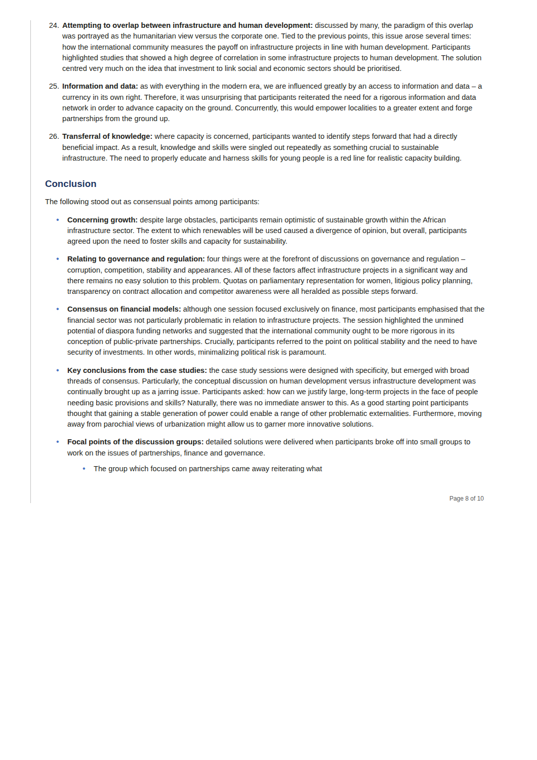24. Attempting to overlap between infrastructure and human development: discussed by many, the paradigm of this overlap was portrayed as the humanitarian view versus the corporate one. Tied to the previous points, this issue arose several times: how the international community measures the payoff on infrastructure projects in line with human development. Participants highlighted studies that showed a high degree of correlation in some infrastructure projects to human development. The solution centred very much on the idea that investment to link social and economic sectors should be prioritised.
25. Information and data: as with everything in the modern era, we are influenced greatly by an access to information and data – a currency in its own right. Therefore, it was unsurprising that participants reiterated the need for a rigorous information and data network in order to advance capacity on the ground. Concurrently, this would empower localities to a greater extent and forge partnerships from the ground up.
26. Transferral of knowledge: where capacity is concerned, participants wanted to identify steps forward that had a directly beneficial impact. As a result, knowledge and skills were singled out repeatedly as something crucial to sustainable infrastructure. The need to properly educate and harness skills for young people is a red line for realistic capacity building.
Conclusion
The following stood out as consensual points among participants:
Concerning growth: despite large obstacles, participants remain optimistic of sustainable growth within the African infrastructure sector. The extent to which renewables will be used caused a divergence of opinion, but overall, participants agreed upon the need to foster skills and capacity for sustainability.
Relating to governance and regulation: four things were at the forefront of discussions on governance and regulation – corruption, competition, stability and appearances. All of these factors affect infrastructure projects in a significant way and there remains no easy solution to this problem. Quotas on parliamentary representation for women, litigious policy planning, transparency on contract allocation and competitor awareness were all heralded as possible steps forward.
Consensus on financial models: although one session focused exclusively on finance, most participants emphasised that the financial sector was not particularly problematic in relation to infrastructure projects. The session highlighted the unmined potential of diaspora funding networks and suggested that the international community ought to be more rigorous in its conception of public-private partnerships. Crucially, participants referred to the point on political stability and the need to have security of investments. In other words, minimalizing political risk is paramount.
Key conclusions from the case studies: the case study sessions were designed with specificity, but emerged with broad threads of consensus. Particularly, the conceptual discussion on human development versus infrastructure development was continually brought up as a jarring issue. Participants asked: how can we justify large, long-term projects in the face of people needing basic provisions and skills? Naturally, there was no immediate answer to this. As a good starting point participants thought that gaining a stable generation of power could enable a range of other problematic externalities. Furthermore, moving away from parochial views of urbanization might allow us to garner more innovative solutions.
Focal points of the discussion groups: detailed solutions were delivered when participants broke off into small groups to work on the issues of partnerships, finance and governance.
The group which focused on partnerships came away reiterating what
Page 8 of 10